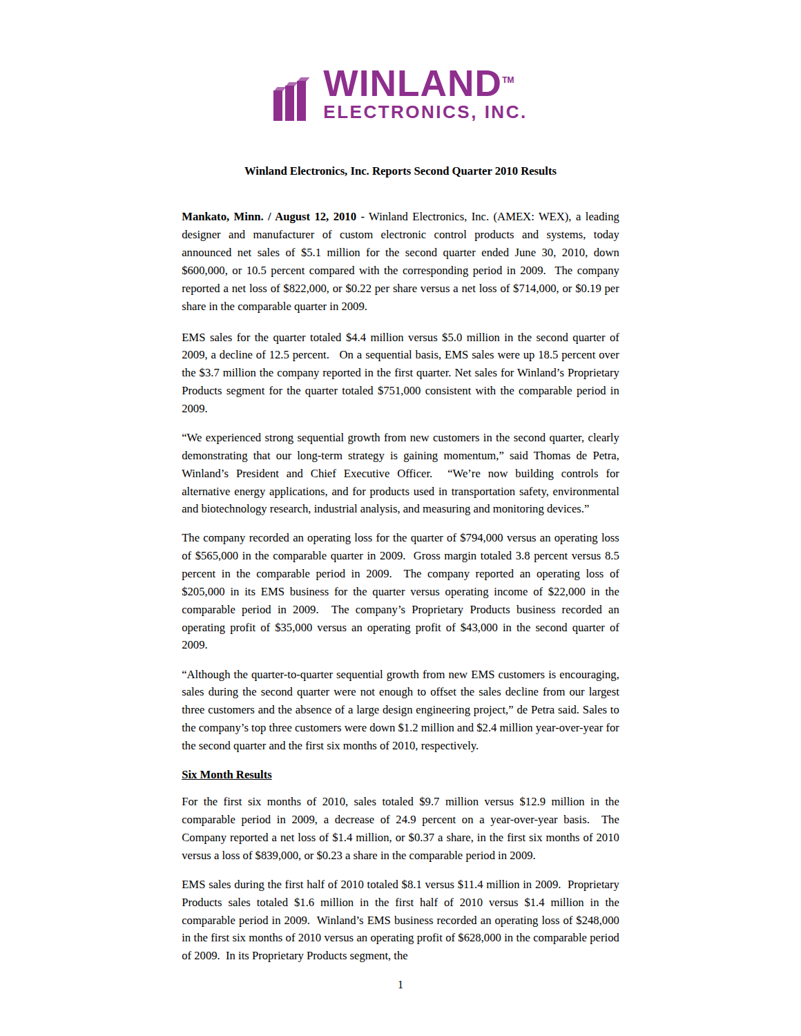WINLANDTM
ELECTRONICS, INC.
Winland Electronics, Inc. Reports Second Quarter 2010 Results
Mankato, Minn. / August 12, 2010 - Winland Electronics, Inc. (AMEX: WEX), a leading designer and manufacturer of custom electronic control products and systems, today announced net sales of $5.1 million for the second quarter ended June 30, 2010, down $600,000, or 10.5 percent compared with the corresponding period in 2009. The company reported a net loss of $822,000, or $0.22 per share versus a net loss of $714,000, or $0.19 per share in the comparable quarter in 2009.
EMS sales for the quarter totaled $4.4 million versus $5.0 million in the second quarter of 2009, a decline of 12.5 percent. On a sequential basis, EMS sales were up 18.5 percent over the $3.7 million the company reported in the first quarter. Net sales for Winland’s Proprietary Products segment for the quarter totaled $751,000 consistent with the comparable period in 2009.
“We experienced strong sequential growth from new customers in the second quarter, clearly demonstrating that our long-term strategy is gaining momentum,” said Thomas de Petra, Winland’s President and Chief Executive Officer. “We’re now building controls for alternative energy applications, and for products used in transportation safety, environmental and biotechnology research, industrial analysis, and measuring and monitoring devices.”
The company recorded an operating loss for the quarter of $794,000 versus an operating loss of $565,000 in the comparable quarter in 2009. Gross margin totaled 3.8 percent versus 8.5 percent in the comparable period in 2009. The company reported an operating loss of $205,000 in its EMS business for the quarter versus operating income of $22,000 in the comparable period in 2009. The company’s Proprietary Products business recorded an operating profit of $35,000 versus an operating profit of $43,000 in the second quarter of 2009.
“Although the quarter-to-quarter sequential growth from new EMS customers is encouraging, sales during the second quarter were not enough to offset the sales decline from our largest three customers and the absence of a large design engineering project,” de Petra said. Sales to the company’s top three customers were down $1.2 million and $2.4 million year-over-year for the second quarter and the first six months of 2010, respectively.
Six Month Results
For the first six months of 2010, sales totaled $9.7 million versus $12.9 million in the comparable period in 2009, a decrease of 24.9 percent on a year-over-year basis. The Company reported a net loss of $1.4 million, or $0.37 a share, in the first six months of 2010 versus a loss of $839,000, or $0.23 a share in the comparable period in 2009.
EMS sales during the first half of 2010 totaled $8.1 versus $11.4 million in 2009. Proprietary Products sales totaled $1.6 million in the first half of 2010 versus $1.4 million in the comparable period in 2009. Winland’s EMS business recorded an operating loss of $248,000 in the first six months of 2010 versus an operating profit of $628,000 in the comparable period of 2009. In its Proprietary Products segment, the
1